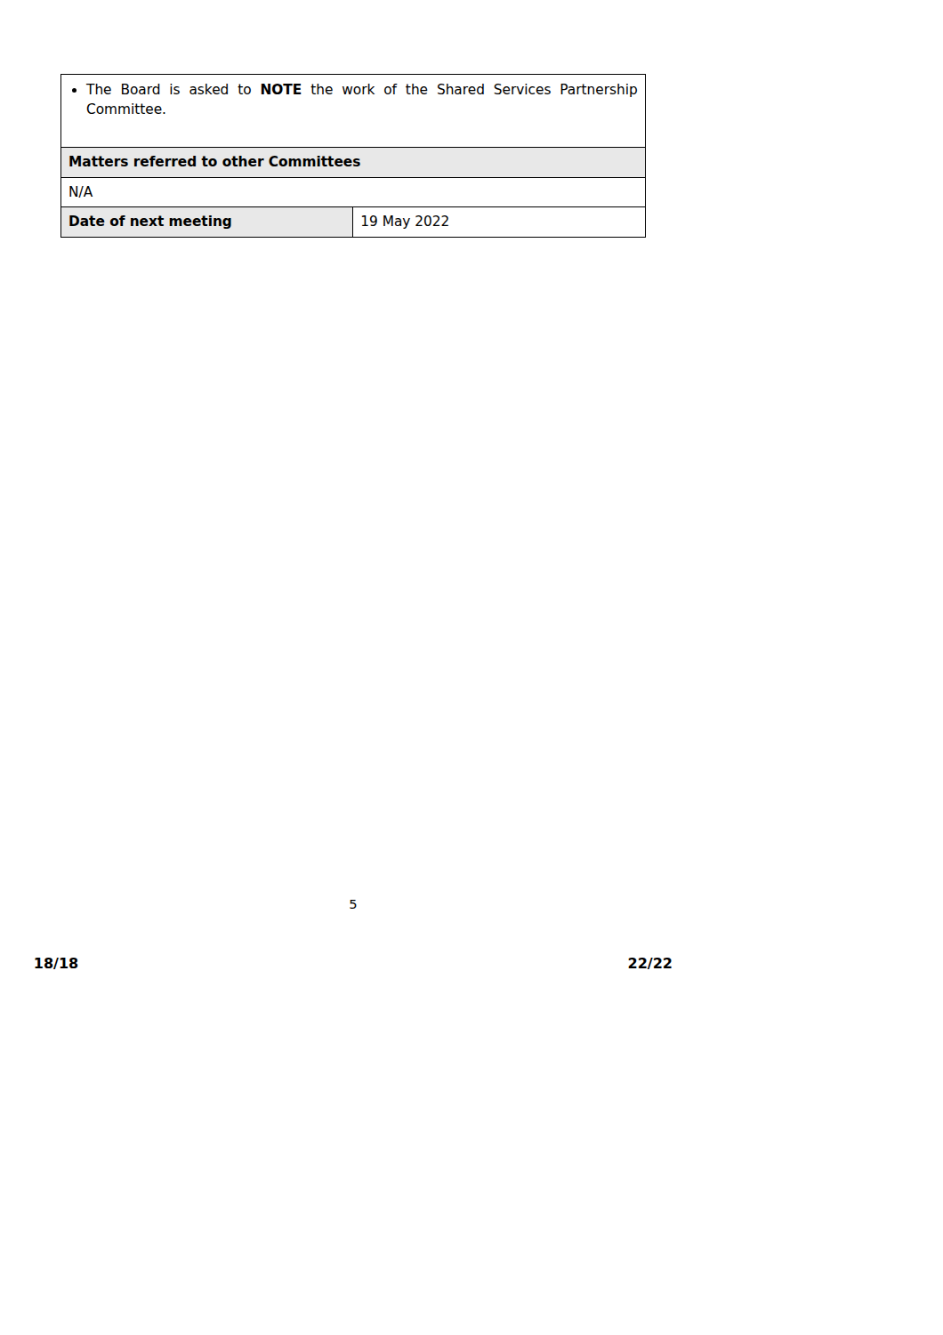| The Board is asked to NOTE the work of the Shared Services Partnership Committee. |
| Matters referred to other Committees |
| N/A |
| Date of next meeting | 19 May 2022 |
5
18/18 22/22